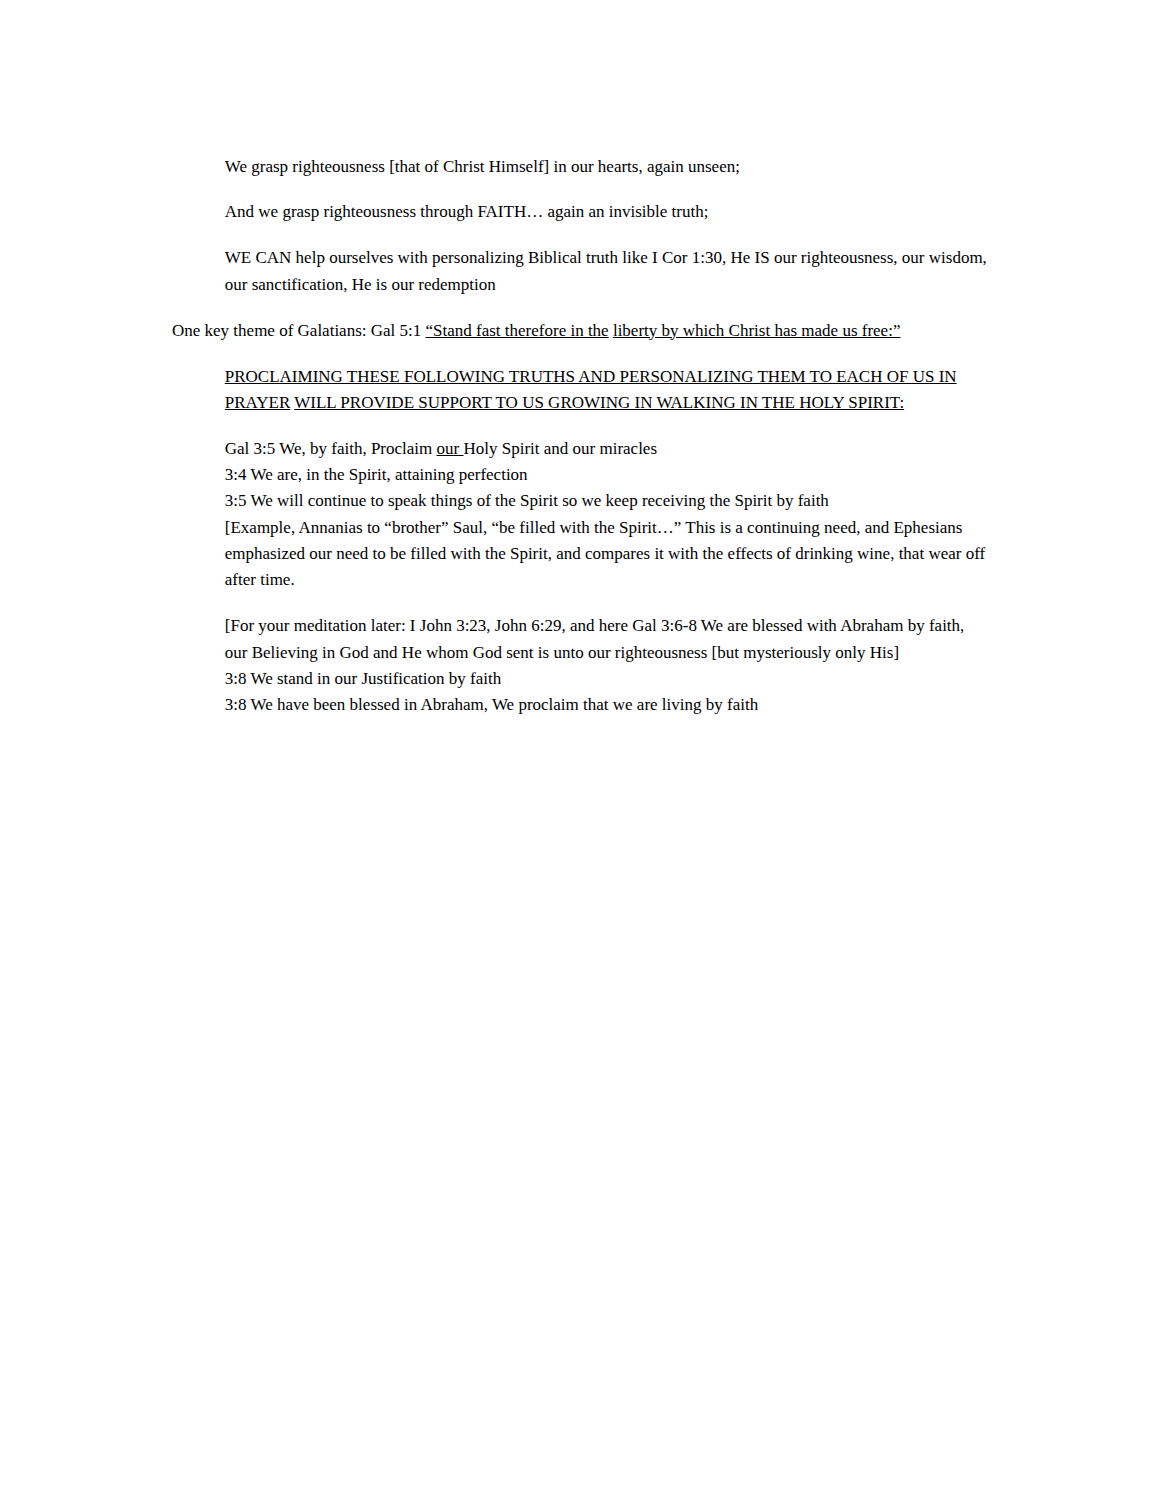We grasp righteousness [that of Christ Himself] in our hearts, again unseen;
And we grasp righteousness through FAITH… again an invisible truth;
WE CAN help ourselves with personalizing Biblical truth like I Cor 1:30, He IS our righteousness, our wisdom, our sanctification, He is our redemption
One key theme of Galatians: Gal 5:1 “Stand fast therefore in the liberty by which Christ has made us free:”
PROCLAIMING THESE FOLLOWING TRUTHS AND PERSONALIZING THEM TO EACH OF US IN PRAYER WILL PROVIDE SUPPORT TO US GROWING IN WALKING IN THE HOLY SPIRIT:
Gal 3:5 We, by faith, Proclaim our Holy Spirit and our miracles
3:4 We are, in the Spirit, attaining perfection
3:5 We will continue to speak things of the Spirit so we keep receiving the Spirit by faith
[Example, Annanias to “brother” Saul, “be filled with the Spirit…” This is a continuing need, and Ephesians emphasized our need to be filled with the Spirit, and compares it with the effects of drinking wine, that wear off after time.
[For your meditation later: I John 3:23, John 6:29, and here Gal 3:6-8 We are blessed with Abraham by faith, our Believing in God and He whom God sent is unto our righteousness [but mysteriously only His]
3:8 We stand in our Justification by faith
3:8 We have been blessed in Abraham, We proclaim that we are living by faith